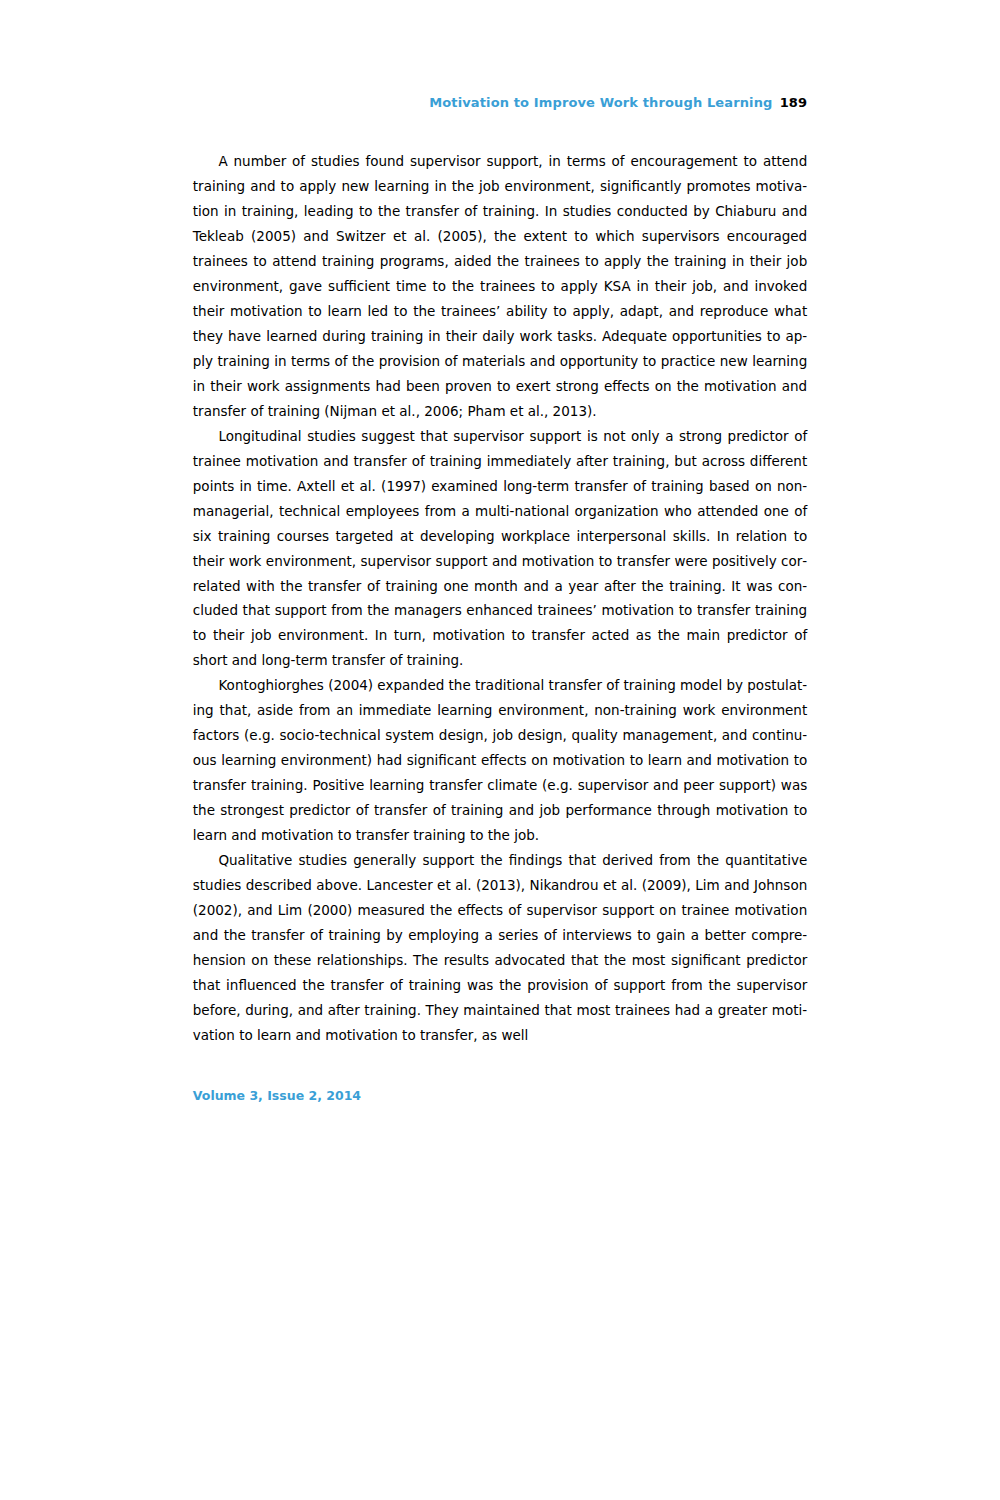Motivation to Improve Work through Learning 189
A number of studies found supervisor support, in terms of encouragement to attend training and to apply new learning in the job environment, significantly promotes motivation in training, leading to the transfer of training. In studies conducted by Chiaburu and Tekleab (2005) and Switzer et al. (2005), the extent to which supervisors encouraged trainees to attend training programs, aided the trainees to apply the training in their job environment, gave sufficient time to the trainees to apply KSA in their job, and invoked their motivation to learn led to the trainees’ ability to apply, adapt, and reproduce what they have learned during training in their daily work tasks. Adequate opportunities to apply training in terms of the provision of materials and opportunity to practice new learning in their work assignments had been proven to exert strong effects on the motivation and transfer of training (Nijman et al., 2006; Pham et al., 2013).
Longitudinal studies suggest that supervisor support is not only a strong predictor of trainee motivation and transfer of training immediately after training, but across different points in time. Axtell et al. (1997) examined long-term transfer of training based on non-managerial, technical employees from a multi-national organization who attended one of six training courses targeted at developing workplace interpersonal skills. In relation to their work environment, supervisor support and motivation to transfer were positively correlated with the transfer of training one month and a year after the training. It was concluded that support from the managers enhanced trainees’ motivation to transfer training to their job environment. In turn, motivation to transfer acted as the main predictor of short and long-term transfer of training.
Kontoghiorghes (2004) expanded the traditional transfer of training model by postulating that, aside from an immediate learning environment, non-training work environment factors (e.g. socio-technical system design, job design, quality management, and continuous learning environment) had significant effects on motivation to learn and motivation to transfer training. Positive learning transfer climate (e.g. supervisor and peer support) was the strongest predictor of transfer of training and job performance through motivation to learn and motivation to transfer training to the job.
Qualitative studies generally support the findings that derived from the quantitative studies described above. Lancester et al. (2013), Nikandrou et al. (2009), Lim and Johnson (2002), and Lim (2000) measured the effects of supervisor support on trainee motivation and the transfer of training by employing a series of interviews to gain a better comprehension on these relationships. The results advocated that the most significant predictor that influenced the transfer of training was the provision of support from the supervisor before, during, and after training. They maintained that most trainees had a greater motivation to learn and motivation to transfer, as well
Volume 3, Issue 2, 2014